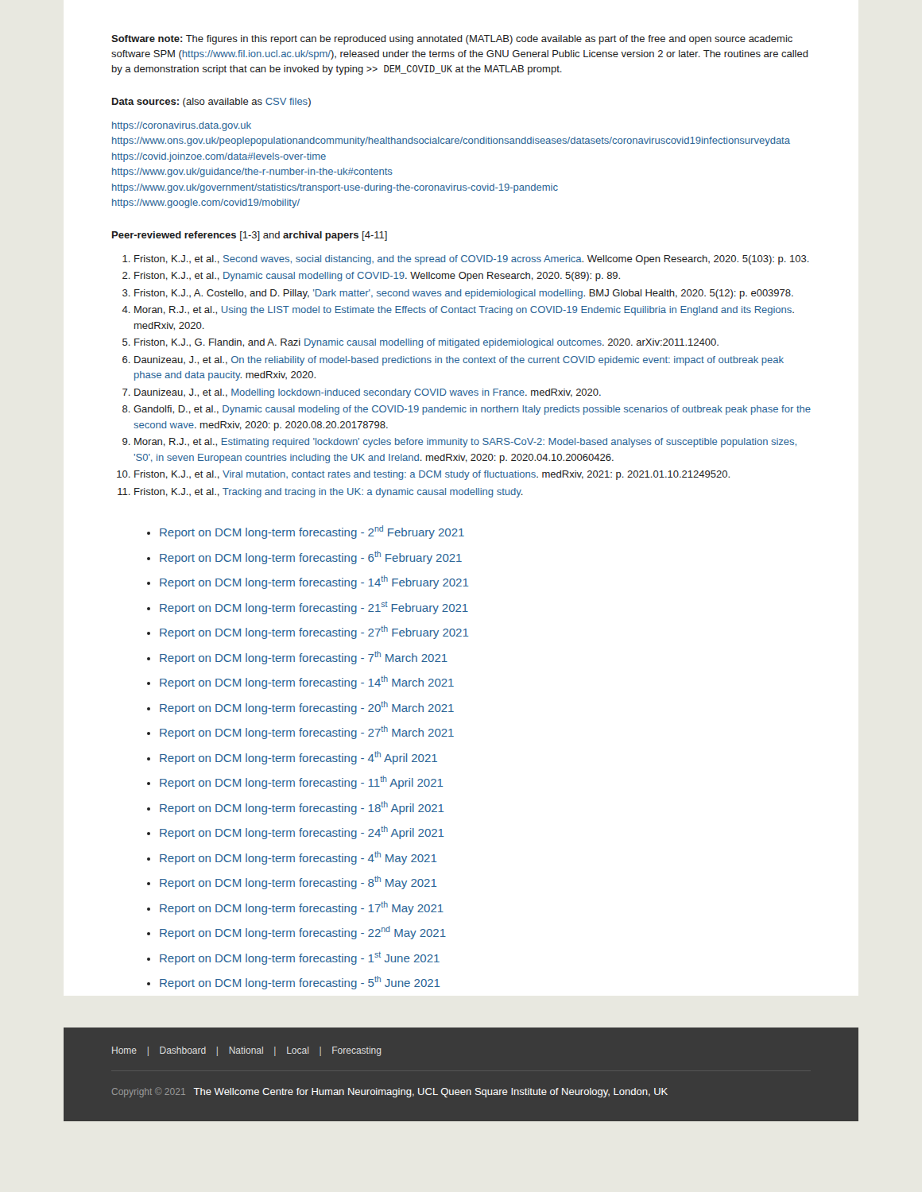Software note: The figures in this report can be reproduced using annotated (MATLAB) code available as part of the free and open source academic software SPM (https://www.fil.ion.ucl.ac.uk/spm/), released under the terms of the GNU General Public License version 2 or later. The routines are called by a demonstration script that can be invoked by typing >> DEM_COVID_UK at the MATLAB prompt.
Data sources: (also available as CSV files)
https://coronavirus.data.gov.uk https://www.ons.gov.uk/peoplepopulationandcommunity/healthandsocialcare/conditionsanddiseases/datasets/coronaviruscovid19infectionsurveydata https://covid.joinzoe.com/data#levels-over-time https://www.gov.uk/guidance/the-r-number-in-the-uk#contents https://www.gov.uk/government/statistics/transport-use-during-the-coronavirus-covid-19-pandemic https://www.google.com/covid19/mobility/
Peer-reviewed references [1-3] and archival papers [4-11]
Friston, K.J., et al., Second waves, social distancing, and the spread of COVID-19 across America. Wellcome Open Research, 2020. 5(103): p. 103.
Friston, K.J., et al., Dynamic causal modelling of COVID-19. Wellcome Open Research, 2020. 5(89): p. 89.
Friston, K.J., A. Costello, and D. Pillay, 'Dark matter', second waves and epidemiological modelling. BMJ Global Health, 2020. 5(12): p. e003978.
Moran, R.J., et al., Using the LIST model to Estimate the Effects of Contact Tracing on COVID-19 Endemic Equilibria in England and its Regions. medRxiv, 2020.
Friston, K.J., G. Flandin, and A. Razi Dynamic causal modelling of mitigated epidemiological outcomes. 2020. arXiv:2011.12400.
Daunizeau, J., et al., On the reliability of model-based predictions in the context of the current COVID epidemic event: impact of outbreak peak phase and data paucity. medRxiv, 2020.
Daunizeau, J., et al., Modelling lockdown-induced secondary COVID waves in France. medRxiv, 2020.
Gandolfi, D., et al., Dynamic causal modeling of the COVID-19 pandemic in northern Italy predicts possible scenarios of outbreak peak phase for the second wave. medRxiv, 2020: p. 2020.08.20.20178798.
Moran, R.J., et al., Estimating required 'lockdown' cycles before immunity to SARS-CoV-2: Model-based analyses of susceptible population sizes, 'S0', in seven European countries including the UK and Ireland. medRxiv, 2020: p. 2020.04.10.20060426.
Friston, K.J., et al., Viral mutation, contact rates and testing: a DCM study of fluctuations. medRxiv, 2021: p. 2021.01.10.21249520.
Friston, K.J., et al., Tracking and tracing in the UK: a dynamic causal modelling study.
Report on DCM long-term forecasting - 2nd February 2021
Report on DCM long-term forecasting - 6th February 2021
Report on DCM long-term forecasting - 14th February 2021
Report on DCM long-term forecasting - 21st February 2021
Report on DCM long-term forecasting - 27th February 2021
Report on DCM long-term forecasting - 7th March 2021
Report on DCM long-term forecasting - 14th March 2021
Report on DCM long-term forecasting - 20th March 2021
Report on DCM long-term forecasting - 27th March 2021
Report on DCM long-term forecasting - 4th April 2021
Report on DCM long-term forecasting - 11th April 2021
Report on DCM long-term forecasting - 18th April 2021
Report on DCM long-term forecasting - 24th April 2021
Report on DCM long-term forecasting - 4th May 2021
Report on DCM long-term forecasting - 8th May 2021
Report on DCM long-term forecasting - 17th May 2021
Report on DCM long-term forecasting - 22nd May 2021
Report on DCM long-term forecasting - 1st June 2021
Report on DCM long-term forecasting - 5th June 2021
Home | Dashboard | National | Local | Forecasting
Copyright © 2021 The Wellcome Centre for Human Neuroimaging, UCL Queen Square Institute of Neurology, London, UK